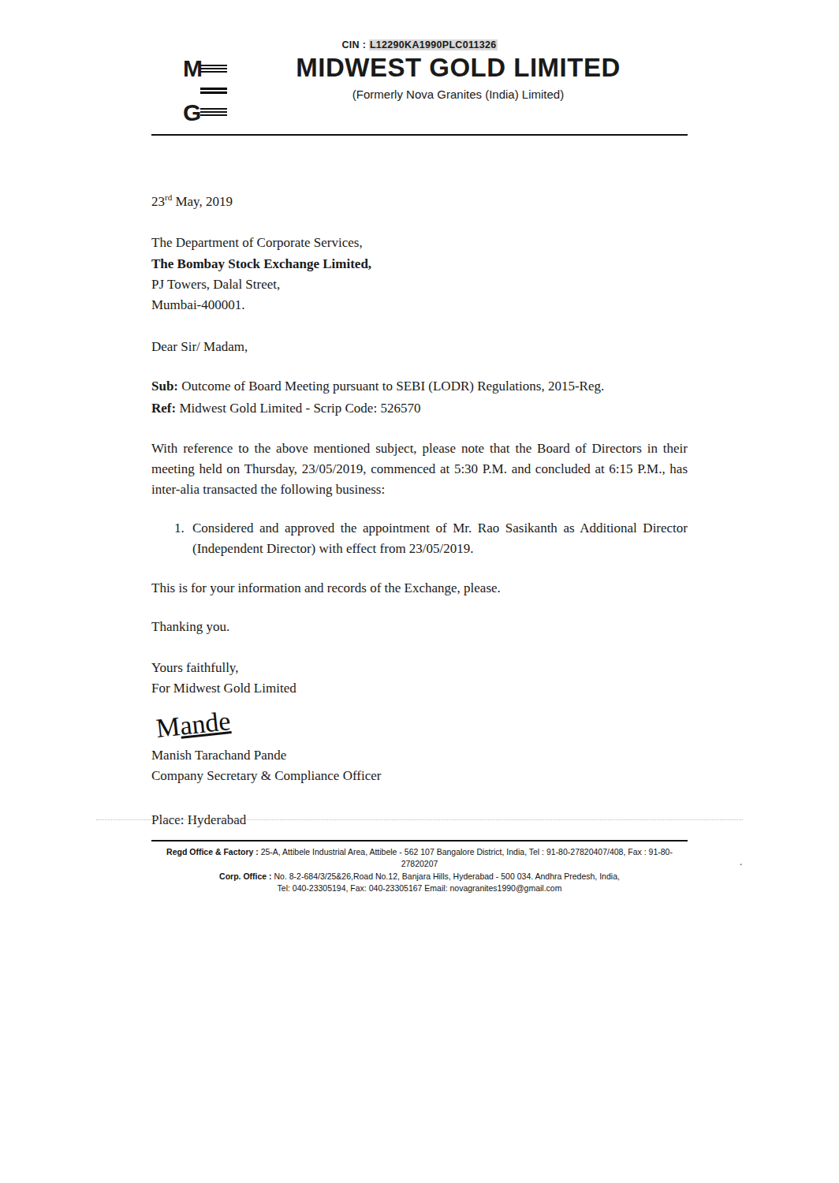CIN : L12290KA1990PLC011326
M
G
MIDWEST GOLD LIMITED
(Formerly Nova Granites (India) Limited)
23rd May, 2019
The Department of Corporate Services,
The Bombay Stock Exchange Limited,
PJ Towers, Dalal Street,
Mumbai-400001.
Dear Sir/ Madam,
Sub: Outcome of Board Meeting pursuant to SEBI (LODR) Regulations, 2015-Reg.
Ref: Midwest Gold Limited - Scrip Code: 526570
With reference to the above mentioned subject, please note that the Board of Directors in their meeting held on Thursday, 23/05/2019, commenced at 5:30 P.M. and concluded at 6:15 P.M., has inter-alia transacted the following business:
Considered and approved the appointment of Mr. Rao Sasikanth as Additional Director (Independent Director) with effect from 23/05/2019.
This is for your information and records of the Exchange, please.
Thanking you.
Yours faithfully,
For Midwest Gold Limited
Mande
Manish Tarachand Pande
Company Secretary & Compliance Officer
Place: Hyderabad
·
Regd Office & Factory : 25-A, Attibele Industrial Area, Attibele - 562 107 Bangalore District, India, Tel : 91-80-27820407/408, Fax : 91-80-27820207
Corp. Office : No. 8-2-684/3/25&26,Road No.12, Banjara Hills, Hyderabad - 500 034. Andhra Predesh, India,
Tel: 040-23305194, Fax: 040-23305167 Email: novagranites1990@gmail.com